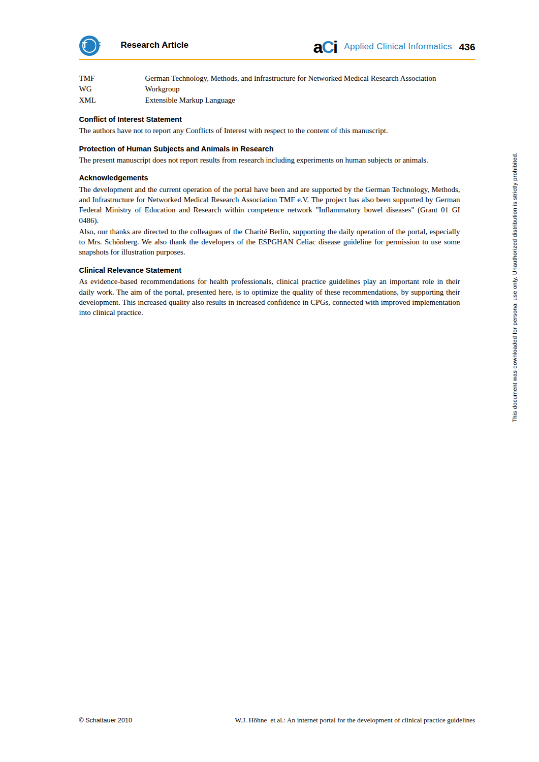TMF
Research Article
aCi
Applied Clinical Informatics
436
This document was downloaded for personal use only. Unauthorized distribution is strictly prohibited.
| TMF | German Technology, Methods, and Infrastructure for Networked Medical Research Association |
| WG | Workgroup |
| XML | Extensible Markup Language |
Conflict of Interest Statement
The authors have not to report any Conflicts of Interest with respect to the content of this manuscript.
Protection of Human Subjects and Animals in Research
The present manuscript does not report results from research including experiments on human subjects or animals.
Acknowledgements
The development and the current operation of the portal have been and are supported by the German Technology, Methods, and Infrastructure for Networked Medical Research Association TMF e.V. The project has also been supported by German Federal Ministry of Education and Research within competence network "Inflammatory bowel diseases" (Grant 01 GI 0486).
Also, our thanks are directed to the colleagues of the Charité Berlin, supporting the daily operation of the portal, especially to Mrs. Schönberg. We also thank the developers of the ESPGHAN Celiac disease guideline for permission to use some snapshots for illustration purposes.
Clinical Relevance Statement
As evidence-based recommendations for health professionals, clinical practice guidelines play an important role in their daily work. The aim of the portal, presented here, is to optimize the quality of these recommendations, by supporting their development. This increased quality also results in increased confidence in CPGs, connected with improved implementation into clinical practice.
© Schattauer 2010
W.J. Höhne et al.: An internet portal for the development of clinical practice guidelines